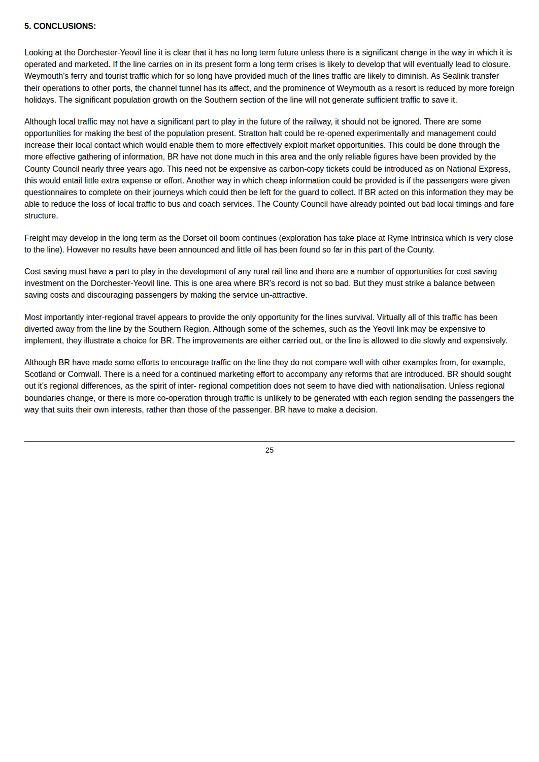5. CONCLUSIONS:
Looking at the Dorchester-Yeovil line it is clear that it has no long term future unless there is a significant change in the way in which it is operated and marketed. If the line carries on in its present form a long term crises is likely to develop that will eventually lead to closure. Weymouth's ferry and tourist traffic which for so long have provided much of the lines traffic are likely to diminish. As Sealink transfer their operations to other ports, the channel tunnel has its affect, and the prominence of Weymouth as a resort is reduced by more foreign holidays. The significant population growth on the Southern section of the line will not generate sufficient traffic to save it.
Although local traffic may not have a significant part to play in the future of the railway, it should not be ignored. There are some opportunities for making the best of the population present. Stratton halt could be re-opened experimentally and management could increase their local contact which would enable them to more effectively exploit market opportunities. This could be done through the more effective gathering of information, BR have not done much in this area and the only reliable figures have been provided by the County Council nearly three years ago. This need not be expensive as carbon-copy tickets could be introduced as on National Express, this would entail little extra expense or effort. Another way in which cheap information could be provided is if the passengers were given questionnaires to complete on their journeys which could then be left for the guard to collect. If BR acted on this information they may be able to reduce the loss of local traffic to bus and coach services. The County Council have already pointed out bad local timings and fare structure.
Freight may develop in the long term as the Dorset oil boom continues (exploration has take place at Ryme Intrinsica which is very close to the line). However no results have been announced and little oil has been found so far in this part of the County.
Cost saving must have a part to play in the development of any rural rail line and there are a number of opportunities for cost saving investment on the Dorchester-Yeovil line. This is one area where BR's record is not so bad. But they must strike a balance between saving costs and discouraging passengers by making the service un-attractive.
Most importantly inter-regional travel appears to provide the only opportunity for the lines survival. Virtually all of this traffic has been diverted away from the line by the Southern Region. Although some of the schemes, such as the Yeovil link may be expensive to implement, they illustrate a choice for BR. The improvements are either carried out, or the line is allowed to die slowly and expensively.
Although BR have made some efforts to encourage traffic on the line they do not compare well with other examples from, for example, Scotland or Cornwall. There is a need for a continued marketing effort to accompany any reforms that are introduced. BR should sought out it's regional differences, as the spirit of inter- regional competition does not seem to have died with nationalisation. Unless regional boundaries change, or there is more co-operation through traffic is unlikely to be generated with each region sending the passengers the way that suits their own interests, rather than those of the passenger. BR have to make a decision.
25